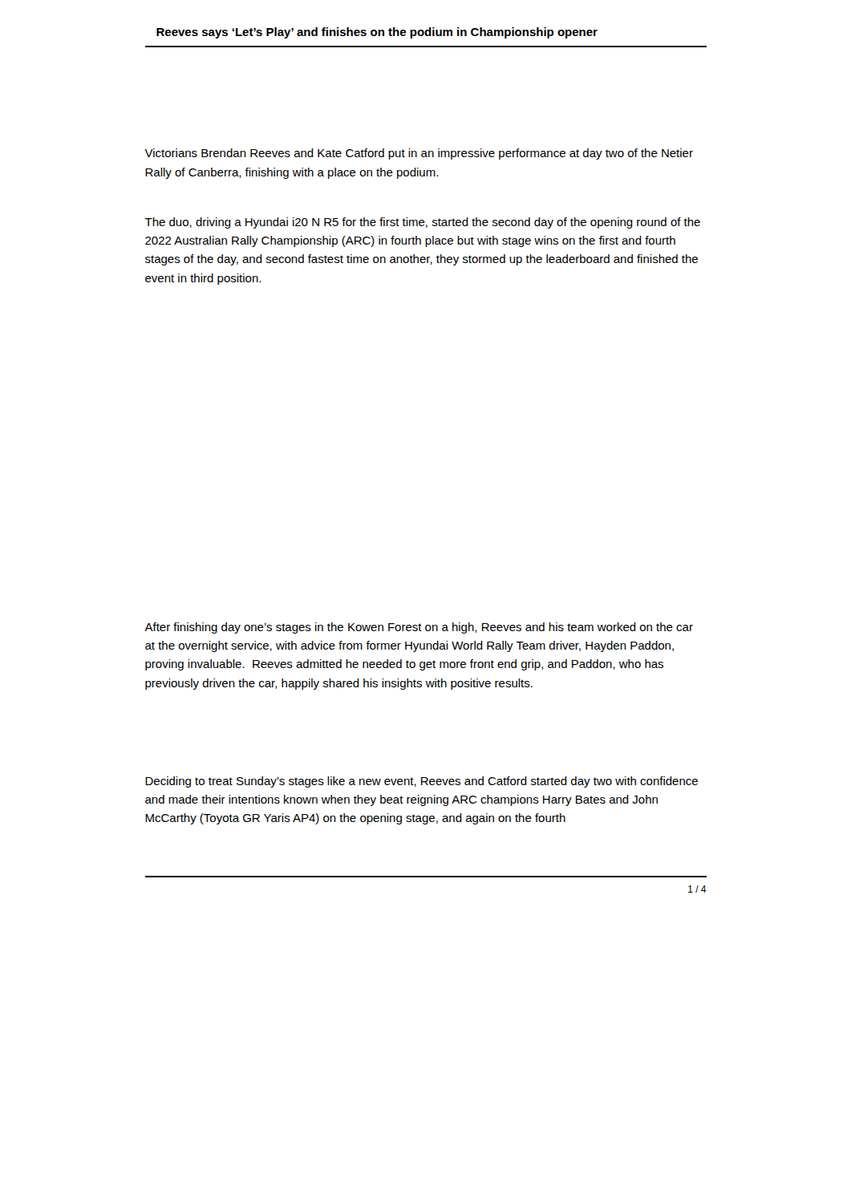Reeves says ‘Let’s Play’ and finishes on the podium in Championship opener
Victorians Brendan Reeves and Kate Catford put in an impressive performance at day two of the Netier Rally of Canberra, finishing with a place on the podium.
The duo, driving a Hyundai i20 N R5 for the first time, started the second day of the opening round of the 2022 Australian Rally Championship (ARC) in fourth place but with stage wins on the first and fourth stages of the day, and second fastest time on another, they stormed up the leaderboard and finished the event in third position.
After finishing day one’s stages in the Kowen Forest on a high, Reeves and his team worked on the car at the overnight service, with advice from former Hyundai World Rally Team driver, Hayden Paddon, proving invaluable. Reeves admitted he needed to get more front end grip, and Paddon, who has previously driven the car, happily shared his insights with positive results.
Deciding to treat Sunday’s stages like a new event, Reeves and Catford started day two with confidence and made their intentions known when they beat reigning ARC champions Harry Bates and John McCarthy (Toyota GR Yaris AP4) on the opening stage, and again on the fourth
1 / 4